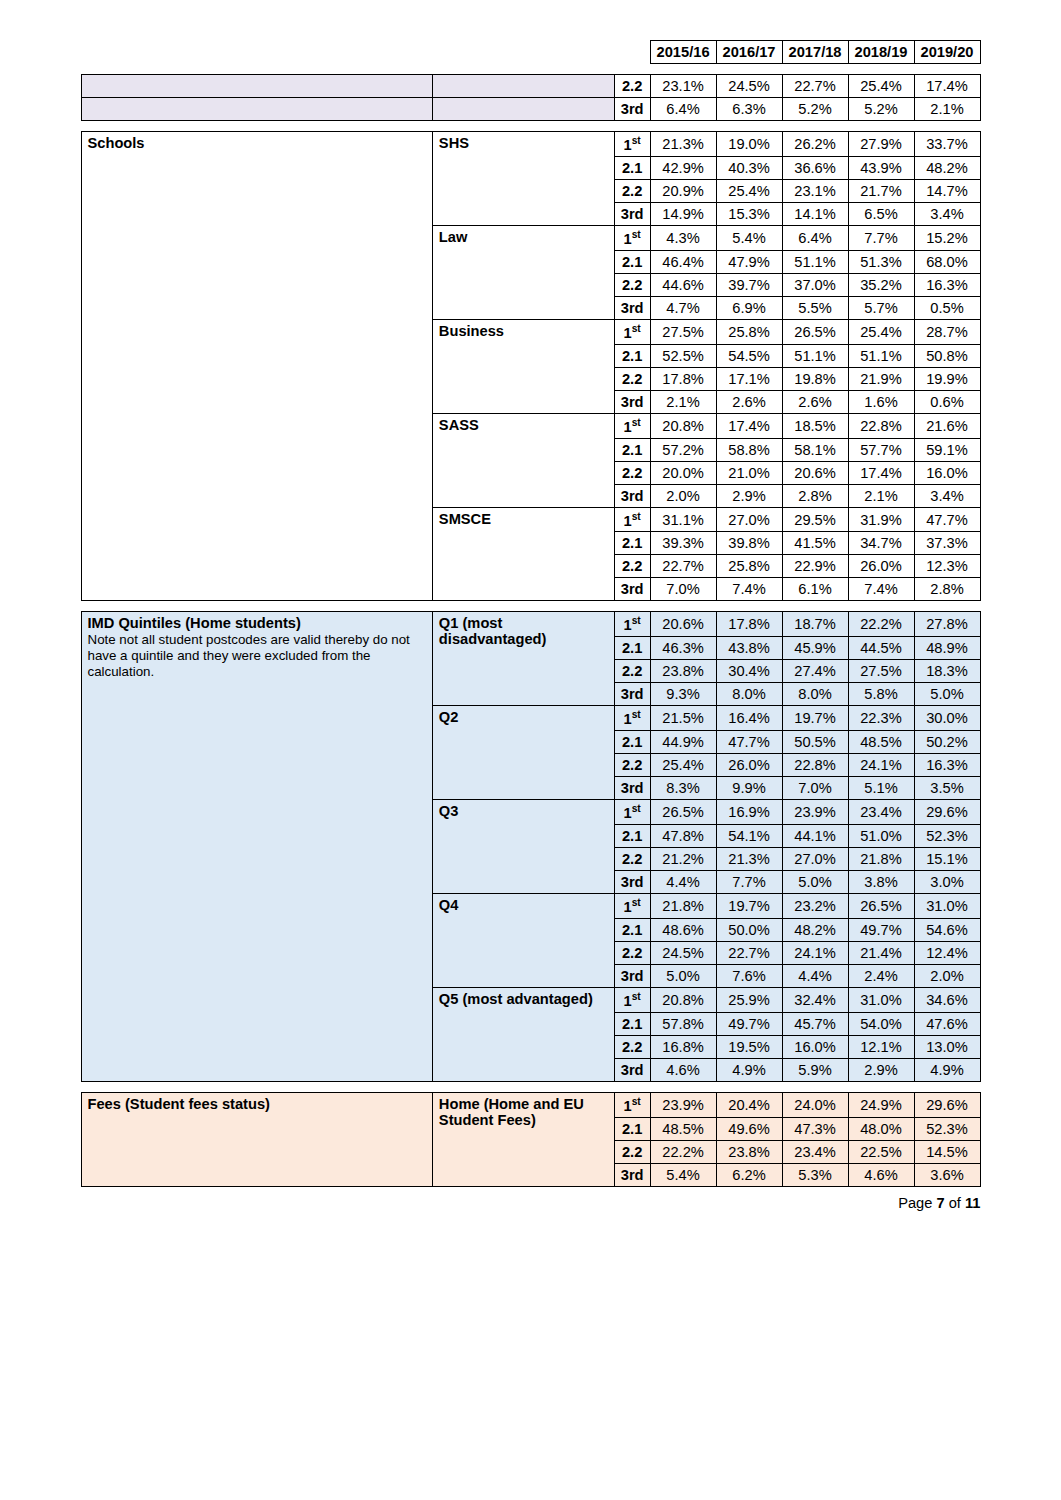| | | | 2015/16 | 2016/17 | 2017/18 | 2018/19 | 2019/20 |
| --- | --- | --- | --- | --- | --- | --- | --- |
| | | 2.2 | 23.1% | 24.5% | 22.7% | 25.4% | 17.4% |
| | | 3rd | 6.4% | 6.3% | 5.2% | 5.2% | 2.1% |
| Schools | SHS | 1 st | 21.3% | 19.0% | 26.2% | 27.9% | 33.7% |
| 2.1 | 42.9% | 40.3% | 36.6% | 43.9% | 48.2% |
| 2.2 | 20.9% | 25.4% | 23.1% | 21.7% | 14.7% |
| 3rd | 14.9% | 15.3% | 14.1% | 6.5% | 3.4% |
| Law | 1 st | 4.3% | 5.4% | 6.4% | 7.7% | 15.2% |
| 2.1 | 46.4% | 47.9% | 51.1% | 51.3% | 68.0% |
| 2.2 | 44.6% | 39.7% | 37.0% | 35.2% | 16.3% |
| 3rd | 4.7% | 6.9% | 5.5% | 5.7% | 0.5% |
| Business | 1 st | 27.5% | 25.8% | 26.5% | 25.4% | 28.7% |
| 2.1 | 52.5% | 54.5% | 51.1% | 51.1% | 50.8% |
| 2.2 | 17.8% | 17.1% | 19.8% | 21.9% | 19.9% |
| 3rd | 2.1% | 2.6% | 2.6% | 1.6% | 0.6% |
| SASS | 1 st | 20.8% | 17.4% | 18.5% | 22.8% | 21.6% |
| 2.1 | 57.2% | 58.8% | 58.1% | 57.7% | 59.1% |
| 2.2 | 20.0% | 21.0% | 20.6% | 17.4% | 16.0% |
| 3rd | 2.0% | 2.9% | 2.8% | 2.1% | 3.4% |
| SMSCE | 1 st | 31.1% | 27.0% | 29.5% | 31.9% | 47.7% |
| 2.1 | 39.3% | 39.8% | 41.5% | 34.7% | 37.3% |
| 2.2 | 22.7% | 25.8% | 22.9% | 26.0% | 12.3% |
| 3rd | 7.0% | 7.4% | 6.1% | 7.4% | 2.8% |
| IMD Quintiles (Home students) Note not all student postcodes are valid thereby do not have a quintile and they were excluded from the calculation. | Q1 (most disadvantaged) | 1 st | 20.6% | 17.8% | 18.7% | 22.2% | 27.8% |
| 2.1 | 46.3% | 43.8% | 45.9% | 44.5% | 48.9% |
| 2.2 | 23.8% | 30.4% | 27.4% | 27.5% | 18.3% |
| 3rd | 9.3% | 8.0% | 8.0% | 5.8% | 5.0% |
| Q2 | 1 st | 21.5% | 16.4% | 19.7% | 22.3% | 30.0% |
| 2.1 | 44.9% | 47.7% | 50.5% | 48.5% | 50.2% |
| 2.2 | 25.4% | 26.0% | 22.8% | 24.1% | 16.3% |
| 3rd | 8.3% | 9.9% | 7.0% | 5.1% | 3.5% |
| Q3 | 1 st | 26.5% | 16.9% | 23.9% | 23.4% | 29.6% |
| 2.1 | 47.8% | 54.1% | 44.1% | 51.0% | 52.3% |
| 2.2 | 21.2% | 21.3% | 27.0% | 21.8% | 15.1% |
| 3rd | 4.4% | 7.7% | 5.0% | 3.8% | 3.0% |
| Q4 | 1 st | 21.8% | 19.7% | 23.2% | 26.5% | 31.0% |
| 2.1 | 48.6% | 50.0% | 48.2% | 49.7% | 54.6% |
| 2.2 | 24.5% | 22.7% | 24.1% | 21.4% | 12.4% |
| 3rd | 5.0% | 7.6% | 4.4% | 2.4% | 2.0% |
| Q5 (most advantaged) | 1 st | 20.8% | 25.9% | 32.4% | 31.0% | 34.6% |
| 2.1 | 57.8% | 49.7% | 45.7% | 54.0% | 47.6% |
| 2.2 | 16.8% | 19.5% | 16.0% | 12.1% | 13.0% |
| 3rd | 4.6% | 4.9% | 5.9% | 2.9% | 4.9% |
| Fees (Student fees status) | Home (Home and EU Student Fees) | 1 st | 23.9% | 20.4% | 24.0% | 24.9% | 29.6% |
| 2.1 | 48.5% | 49.6% | 47.3% | 48.0% | 52.3% |
| 2.2 | 22.2% | 23.8% | 23.4% | 22.5% | 14.5% |
| 3rd | 5.4% | 6.2% | 5.3% | 4.6% | 3.6% |
Page 7 of 11